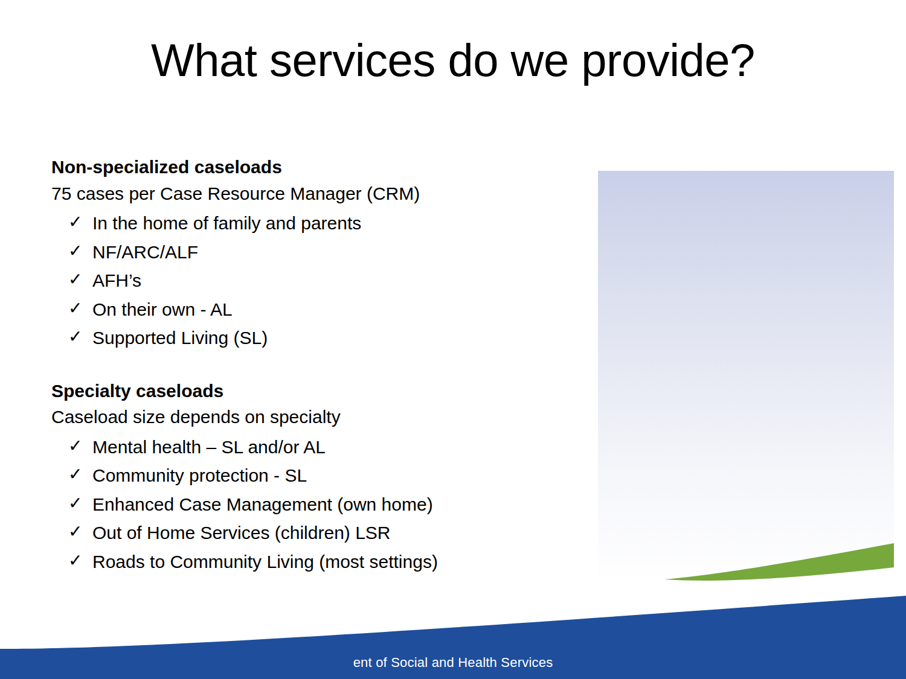What services do we provide?
Non-specialized caseloads
75 cases per Case Resource Manager (CRM)
In the home of family and parents
NF/ARC/ALF
AFH’s
On their own - AL
Supported Living (SL)
Specialty caseloads
Caseload size depends on specialty
Mental health – SL and/or AL
Community protection - SL
Enhanced Case Management (own home)
Out of Home Services (children) LSR
Roads to Community Living (most settings)
ent of Social and Health Services